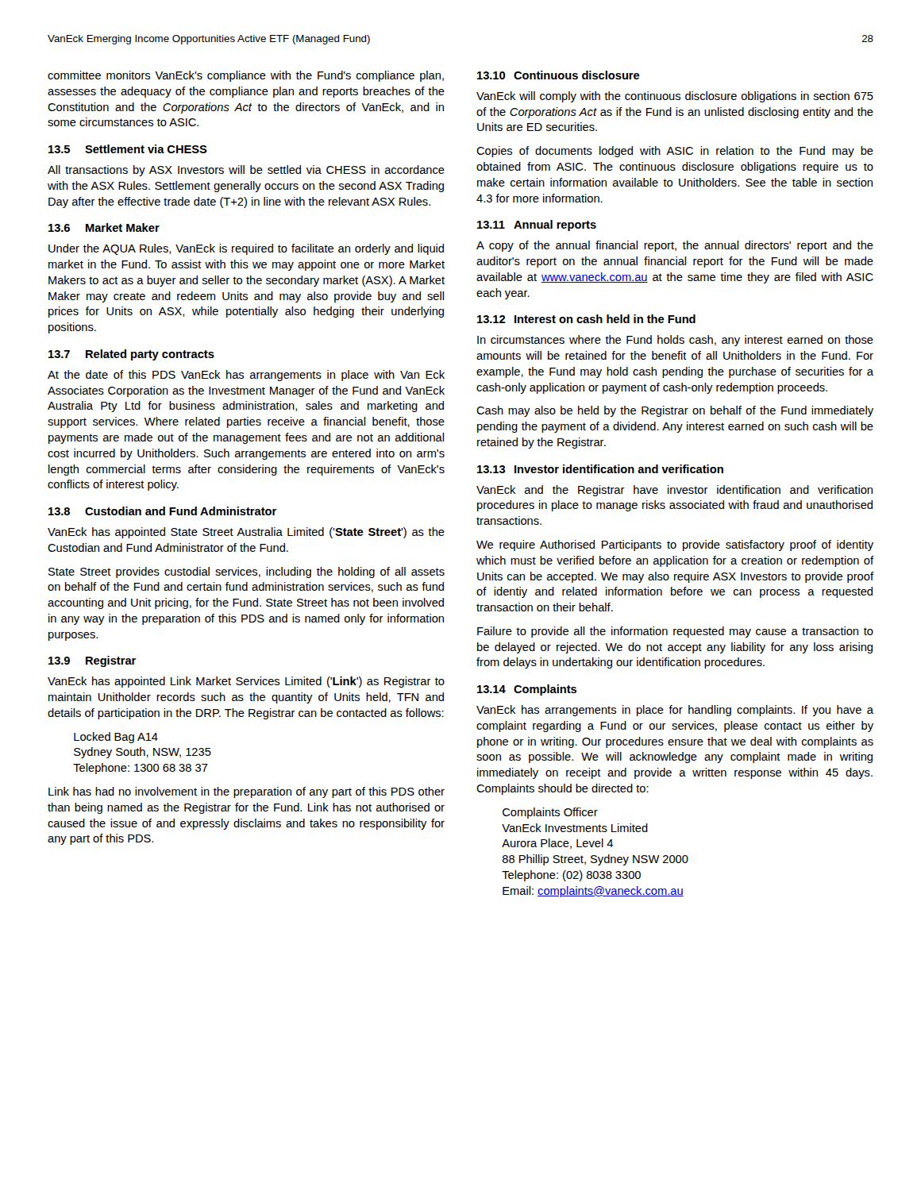VanEck Emerging Income Opportunities Active ETF (Managed Fund) 28
committee monitors VanEck's compliance with the Fund's compliance plan, assesses the adequacy of the compliance plan and reports breaches of the Constitution and the Corporations Act to the directors of VanEck, and in some circumstances to ASIC.
13.5 Settlement via CHESS
All transactions by ASX Investors will be settled via CHESS in accordance with the ASX Rules. Settlement generally occurs on the second ASX Trading Day after the effective trade date (T+2) in line with the relevant ASX Rules.
13.6 Market Maker
Under the AQUA Rules, VanEck is required to facilitate an orderly and liquid market in the Fund. To assist with this we may appoint one or more Market Makers to act as a buyer and seller to the secondary market (ASX). A Market Maker may create and redeem Units and may also provide buy and sell prices for Units on ASX, while potentially also hedging their underlying positions.
13.7 Related party contracts
At the date of this PDS VanEck has arrangements in place with Van Eck Associates Corporation as the Investment Manager of the Fund and VanEck Australia Pty Ltd for business administration, sales and marketing and support services. Where related parties receive a financial benefit, those payments are made out of the management fees and are not an additional cost incurred by Unitholders. Such arrangements are entered into on arm's length commercial terms after considering the requirements of VanEck's conflicts of interest policy.
13.8 Custodian and Fund Administrator
VanEck has appointed State Street Australia Limited ('State Street') as the Custodian and Fund Administrator of the Fund.
State Street provides custodial services, including the holding of all assets on behalf of the Fund and certain fund administration services, such as fund accounting and Unit pricing, for the Fund. State Street has not been involved in any way in the preparation of this PDS and is named only for information purposes.
13.9 Registrar
VanEck has appointed Link Market Services Limited ('Link') as Registrar to maintain Unitholder records such as the quantity of Units held, TFN and details of participation in the DRP. The Registrar can be contacted as follows:
Locked Bag A14
Sydney South, NSW, 1235
Telephone: 1300 68 38 37
Link has had no involvement in the preparation of any part of this PDS other than being named as the Registrar for the Fund. Link has not authorised or caused the issue of and expressly disclaims and takes no responsibility for any part of this PDS.
13.10 Continuous disclosure
VanEck will comply with the continuous disclosure obligations in section 675 of the Corporations Act as if the Fund is an unlisted disclosing entity and the Units are ED securities.
Copies of documents lodged with ASIC in relation to the Fund may be obtained from ASIC. The continuous disclosure obligations require us to make certain information available to Unitholders. See the table in section 4.3 for more information.
13.11 Annual reports
A copy of the annual financial report, the annual directors' report and the auditor's report on the annual financial report for the Fund will be made available at www.vaneck.com.au at the same time they are filed with ASIC each year.
13.12 Interest on cash held in the Fund
In circumstances where the Fund holds cash, any interest earned on those amounts will be retained for the benefit of all Unitholders in the Fund. For example, the Fund may hold cash pending the purchase of securities for a cash-only application or payment of cash-only redemption proceeds.
Cash may also be held by the Registrar on behalf of the Fund immediately pending the payment of a dividend. Any interest earned on such cash will be retained by the Registrar.
13.13 Investor identification and verification
VanEck and the Registrar have investor identification and verification procedures in place to manage risks associated with fraud and unauthorised transactions.
We require Authorised Participants to provide satisfactory proof of identity which must be verified before an application for a creation or redemption of Units can be accepted. We may also require ASX Investors to provide proof of identiy and related information before we can process a requested transaction on their behalf.
Failure to provide all the information requested may cause a transaction to be delayed or rejected. We do not accept any liability for any loss arising from delays in undertaking our identification procedures.
13.14 Complaints
VanEck has arrangements in place for handling complaints. If you have a complaint regarding a Fund or our services, please contact us either by phone or in writing. Our procedures ensure that we deal with complaints as soon as possible. We will acknowledge any complaint made in writing immediately on receipt and provide a written response within 45 days. Complaints should be directed to:
Complaints Officer
VanEck Investments Limited
Aurora Place, Level 4
88 Phillip Street, Sydney NSW 2000
Telephone: (02) 8038 3300
Email: complaints@vaneck.com.au